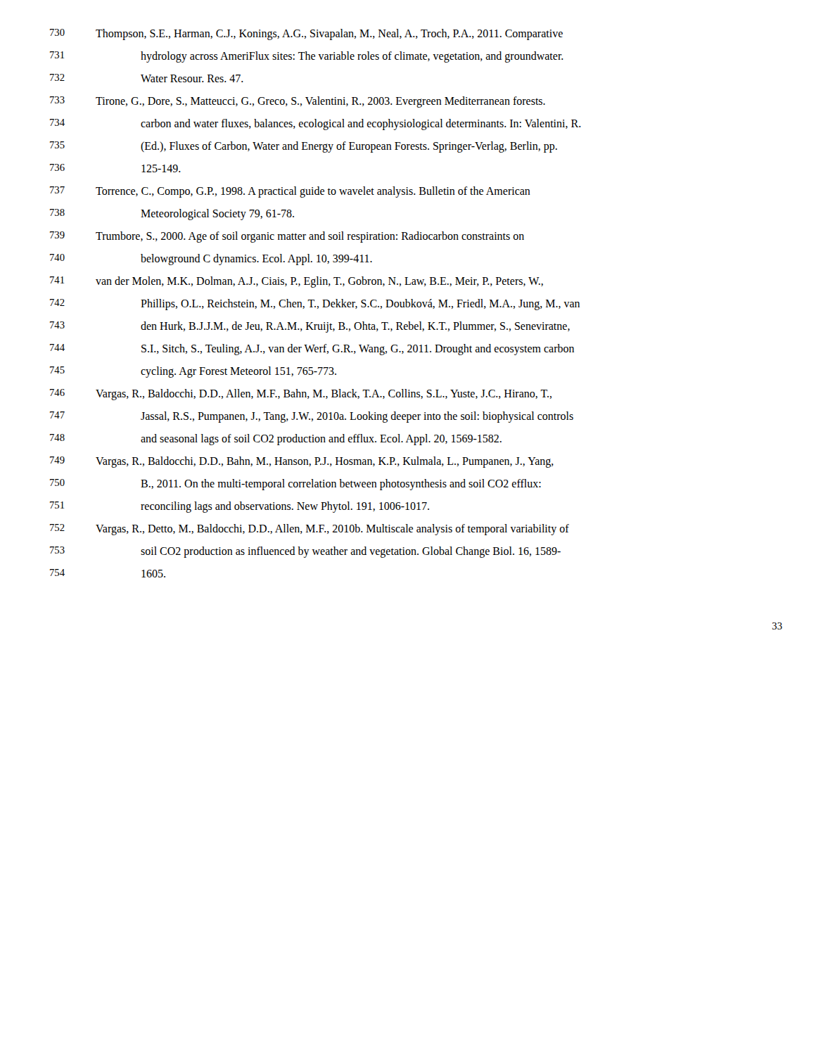730 Thompson, S.E., Harman, C.J., Konings, A.G., Sivapalan, M., Neal, A., Troch, P.A., 2011. Comparative
731 hydrology across AmeriFlux sites: The variable roles of climate, vegetation, and groundwater.
732 Water Resour. Res. 47.
733 Tirone, G., Dore, S., Matteucci, G., Greco, S., Valentini, R., 2003. Evergreen Mediterranean forests.
734 carbon and water fluxes, balances, ecological and ecophysiological determinants. In: Valentini, R.
735(Ed.), Fluxes of Carbon, Water and Energy of European Forests. Springer-Verlag, Berlin, pp.
736125-149.
737 Torrence, C., Compo, G.P., 1998. A practical guide to wavelet analysis. Bulletin of the American
738 Meteorological Society 79, 61-78.
739 Trumbore, S., 2000. Age of soil organic matter and soil respiration: Radiocarbon constraints on
740 belowground C dynamics. Ecol. Appl. 10, 399-411.
741van der Molen, M.K., Dolman, A.J., Ciais, P., Eglin, T., Gobron, N., Law, B.E., Meir, P., Peters, W.,
742 Phillips, O.L., Reichstein, M., Chen, T., Dekker, S.C., Doubková, M., Friedl, M.A., Jung, M., van
743 den Hurk, B.J.J.M., de Jeu, R.A.M., Kruijt, B., Ohta, T., Rebel, K.T., Plummer, S., Seneviratne,
744 S.I., Sitch, S., Teuling, A.J., van der Werf, G.R., Wang, G., 2011. Drought and ecosystem carbon
745 cycling. Agr Forest Meteorol 151, 765-773.
746 Vargas, R., Baldocchi, D.D., Allen, M.F., Bahn, M., Black, T.A., Collins, S.L., Yuste, J.C., Hirano, T.,
747 Jassal, R.S., Pumpanen, J., Tang, J.W., 2010a. Looking deeper into the soil: biophysical controls
748 and seasonal lags of soil CO2 production and efflux. Ecol. Appl. 20, 1569-1582.
749 Vargas, R., Baldocchi, D.D., Bahn, M., Hanson, P.J., Hosman, K.P., Kulmala, L., Pumpanen, J., Yang,
750 B., 2011. On the multi-temporal correlation between photosynthesis and soil CO2 efflux:
751 reconciling lags and observations. New Phytol. 191, 1006-1017.
752 Vargas, R., Detto, M., Baldocchi, D.D., Allen, M.F., 2010b. Multiscale analysis of temporal variability of
753 soil CO2 production as influenced by weather and vegetation. Global Change Biol. 16, 1589-
7541605.
33